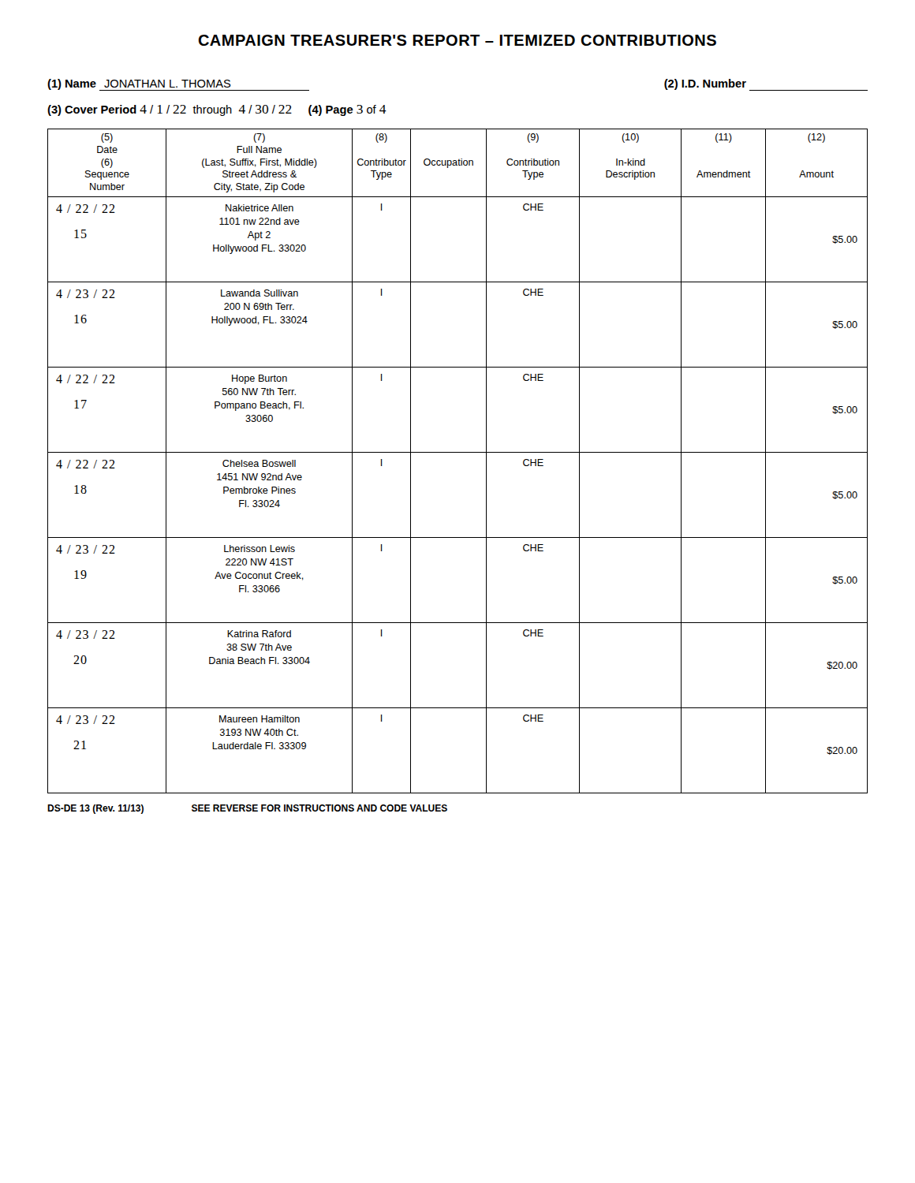CAMPAIGN TREASURER'S REPORT – ITEMIZED CONTRIBUTIONS
(1) Name JONATHAN L. THOMAS
(2) I.D. Number
(3) Cover Period 4 / 1 / 22 through 4 / 30 / 22 (4) Page 3 of 4
| (5) Date (6) Sequence Number | (7) Full Name (Last, Suffix, First, Middle) Street Address & City, State, Zip Code | (8) Contributor Type | Occupation | (9) Contribution Type | (10) In-kind Description | (11) Amendment | (12) Amount |
| --- | --- | --- | --- | --- | --- | --- | --- |
| 4 / 22 / 22 15 | Nakietrice Allen 1101 nw 22nd ave Apt 2 Hollywood FL. 33020 | I | | CHE | | | $5.00 |
| 4 / 23 / 22 16 | Lawanda Sullivan 200 N 69th Terr. Hollywood, FL. 33024 | I | | CHE | | | $5.00 |
| 4 / 22 / 22 17 | Hope Burton 560 NW 7th Terr. Pompano Beach, Fl. 33060 | I | | CHE | | | $5.00 |
| 4 / 22 / 22 18 | Chelsea Boswell 1451 NW 92nd Ave Pembroke Pines Fl. 33024 | I | | CHE | | | $5.00 |
| 4 / 23 / 22 19 | Lherisson Lewis 2220 NW 41ST Ave Coconut Creek, Fl. 33066 | I | | CHE | | | $5.00 |
| 4 / 23 / 22 20 | Katrina Raford 38 SW 7th Ave Dania Beach Fl. 33004 | I | | CHE | | | $20.00 |
| 4 / 23 / 22 21 | Maureen Hamilton 3193 NW 40th Ct. Lauderdale Fl. 33309 | I | | CHE | | | $20.00 |
DS-DE 13 (Rev. 11/13) SEE REVERSE FOR INSTRUCTIONS AND CODE VALUES